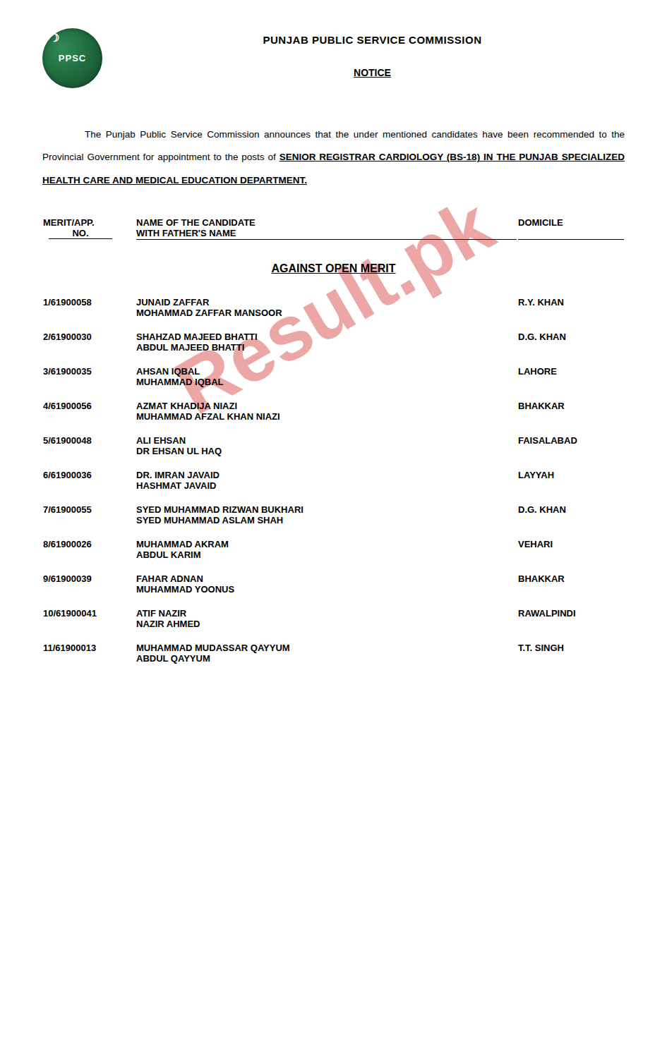Result.pk
PPSC
PUNJAB PUBLIC SERVICE COMMISSION
NOTICE
The Punjab Public Service Commission announces that the under mentioned candidates have been recommended to the Provincial Government for appointment to the posts of SENIOR REGISTRAR CARDIOLOGY (BS-18) IN THE PUNJAB SPECIALIZED HEALTH CARE AND MEDICAL EDUCATION DEPARTMENT.
| MERIT/APP. NO. | NAME OF THE CANDIDATE WITH FATHER'S NAME | DOMICILE |
| --- | --- | --- |
AGAINST OPEN MERIT
| 1/61900058 | JUNAID ZAFFAR MOHAMMAD ZAFFAR MANSOOR | R.Y. KHAN |
| 2/61900030 | SHAHZAD MAJEED BHATTI ABDUL MAJEED BHATTI | D.G. KHAN |
| 3/61900035 | AHSAN IQBAL MUHAMMAD IQBAL | LAHORE |
| 4/61900056 | AZMAT KHADIJA NIAZI MUHAMMAD AFZAL KHAN NIAZI | BHAKKAR |
| 5/61900048 | ALI EHSAN DR EHSAN UL HAQ | FAISALABAD |
| 6/61900036 | DR. IMRAN JAVAID HASHMAT JAVAID | LAYYAH |
| 7/61900055 | SYED MUHAMMAD RIZWAN BUKHARI SYED MUHAMMAD ASLAM SHAH | D.G. KHAN |
| 8/61900026 | MUHAMMAD AKRAM ABDUL KARIM | VEHARI |
| 9/61900039 | FAHAR ADNAN MUHAMMAD YOONUS | BHAKKAR |
| 10/61900041 | ATIF NAZIR NAZIR AHMED | RAWALPINDI |
| 11/61900013 | MUHAMMAD MUDASSAR QAYYUM ABDUL QAYYUM | T.T. SINGH |